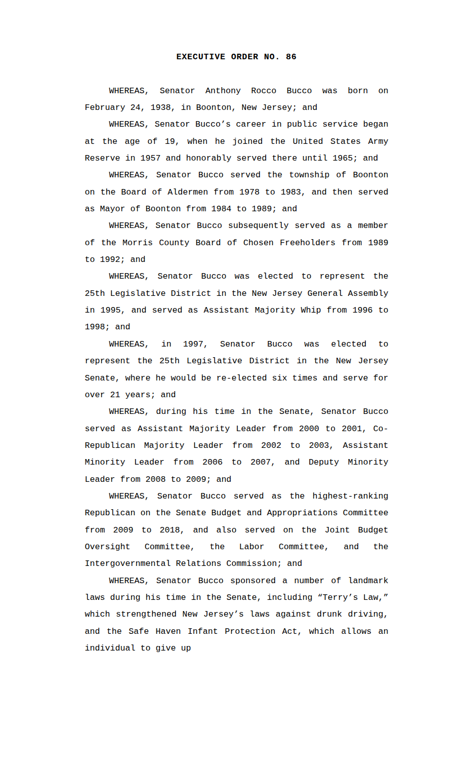EXECUTIVE ORDER NO. 86
WHEREAS, Senator Anthony Rocco Bucco was born on February 24, 1938, in Boonton, New Jersey; and
WHEREAS, Senator Bucco’s career in public service began at the age of 19, when he joined the United States Army Reserve in 1957 and honorably served there until 1965; and
WHEREAS, Senator Bucco served the township of Boonton on the Board of Aldermen from 1978 to 1983, and then served as Mayor of Boonton from 1984 to 1989; and
WHEREAS, Senator Bucco subsequently served as a member of the Morris County Board of Chosen Freeholders from 1989 to 1992; and
WHEREAS, Senator Bucco was elected to represent the 25th Legislative District in the New Jersey General Assembly in 1995, and served as Assistant Majority Whip from 1996 to 1998; and
WHEREAS, in 1997, Senator Bucco was elected to represent the 25th Legislative District in the New Jersey Senate, where he would be re-elected six times and serve for over 21 years; and
WHEREAS, during his time in the Senate, Senator Bucco served as Assistant Majority Leader from 2000 to 2001, Co-Republican Majority Leader from 2002 to 2003, Assistant Minority Leader from 2006 to 2007, and Deputy Minority Leader from 2008 to 2009; and
WHEREAS, Senator Bucco served as the highest-ranking Republican on the Senate Budget and Appropriations Committee from 2009 to 2018, and also served on the Joint Budget Oversight Committee, the Labor Committee, and the Intergovernmental Relations Commission; and
WHEREAS, Senator Bucco sponsored a number of landmark laws during his time in the Senate, including “Terry’s Law,” which strengthened New Jersey’s laws against drunk driving, and the Safe Haven Infant Protection Act, which allows an individual to give up